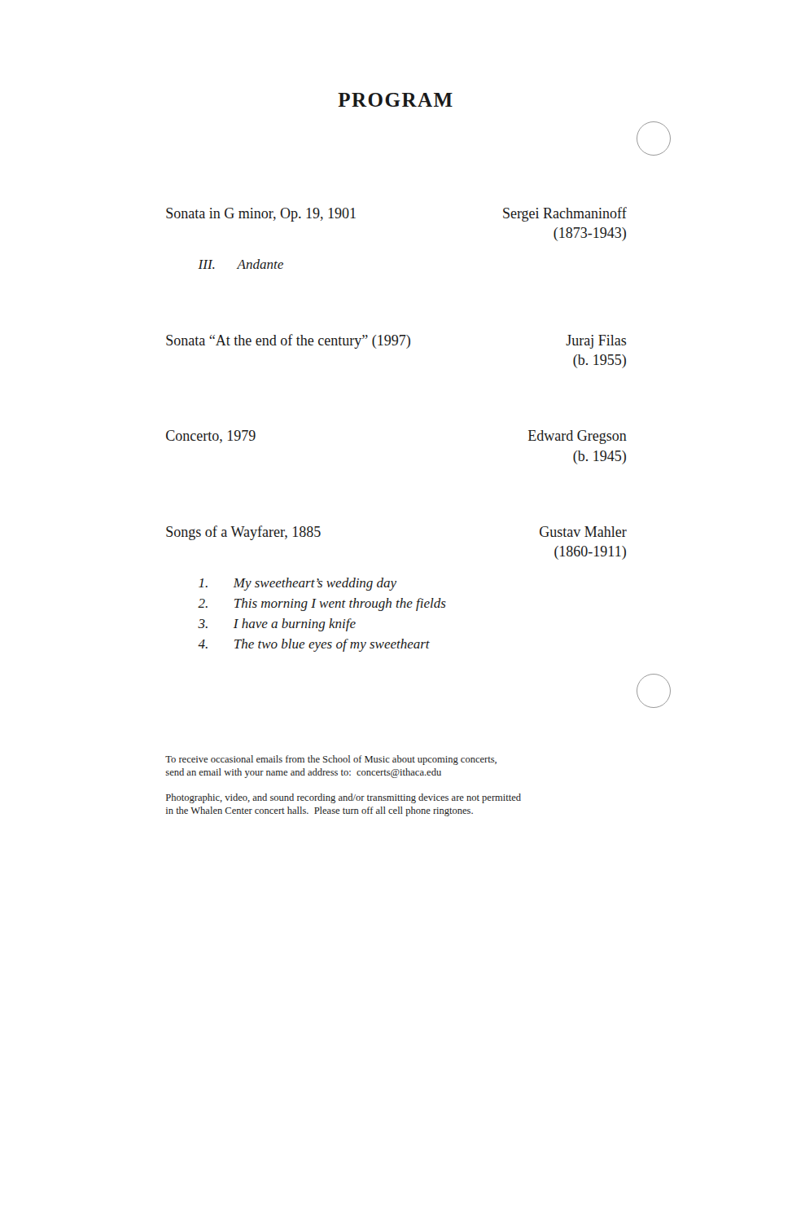PROGRAM
Sonata in G minor, Op. 19, 1901
Sergei Rachmaninoff(1873-1943)
III. Andante
Sonata “At the end of the century” (1997)
Juraj Filas(b. 1955)
Concerto, 1979
Edward Gregson(b. 1945)
Songs of a Wayfarer, 1885
Gustav Mahler(1860-1911)
| 1. | My sweetheart’s wedding day |
| 2. | This morning I went through the fields |
| 3. | I have a burning knife |
| 4. | The two blue eyes of my sweetheart |
To receive occasional emails from the School of Music about upcoming concerts,
send an email with your name and address to: concerts@ithaca.edu
Photographic, video, and sound recording and/or transmitting devices are not permitted
in the Whalen Center concert halls. Please turn off all cell phone ringtones.